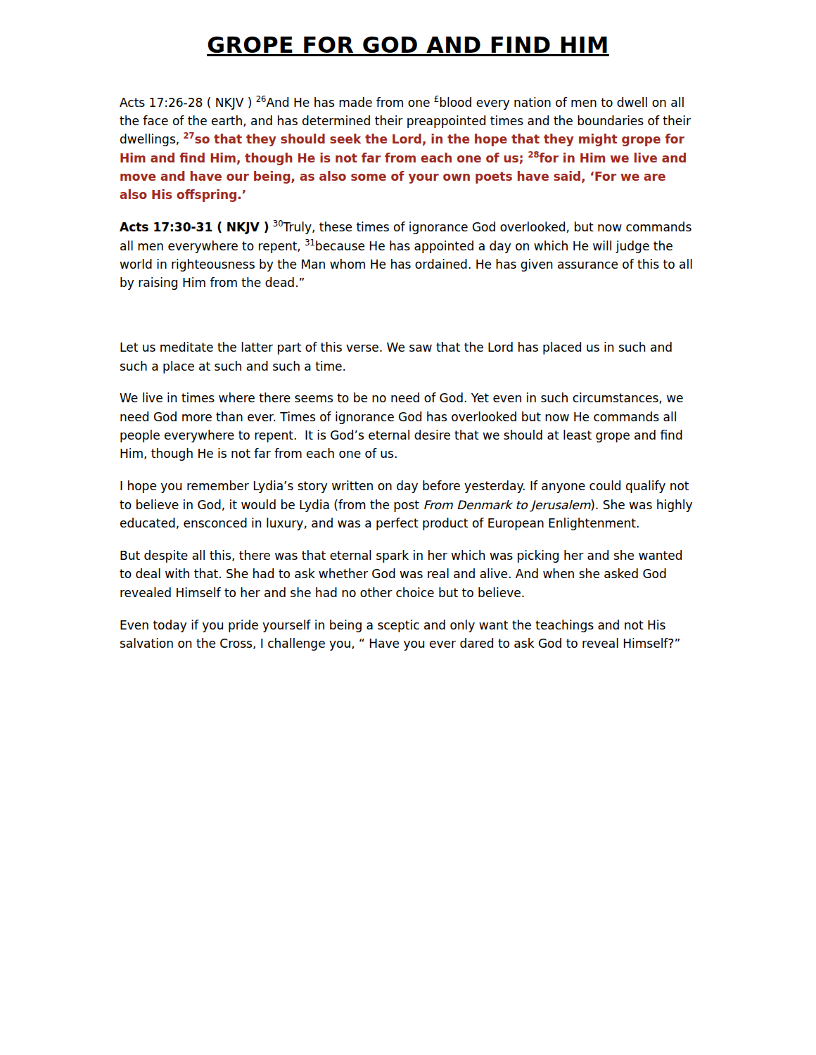GROPE FOR GOD AND FIND HIM
Acts 17:26-28 ( NKJV ) 26And He has made from one £blood every nation of men to dwell on all the face of the earth, and has determined their preappointed times and the boundaries of their dwellings, 27so that they should seek the Lord, in the hope that they might grope for Him and find Him, though He is not far from each one of us; 28for in Him we live and move and have our being, as also some of your own poets have said, ‘For we are also His offspring.’
Acts 17:30-31 ( NKJV ) 30Truly, these times of ignorance God overlooked, but now commands all men everywhere to repent, 31because He has appointed a day on which He will judge the world in righteousness by the Man whom He has ordained. He has given assurance of this to all by raising Him from the dead.”
Let us meditate the latter part of this verse. We saw that the Lord has placed us in such and such a place at such and such a time.
We live in times where there seems to be no need of God. Yet even in such circumstances, we need God more than ever. Times of ignorance God has overlooked but now He commands all people everywhere to repent. It is God’s eternal desire that we should at least grope and find Him, though He is not far from each one of us.
I hope you remember Lydia’s story written on day before yesterday. If anyone could qualify not to believe in God, it would be Lydia (from the post From Denmark to Jerusalem). She was highly educated, ensconced in luxury, and was a perfect product of European Enlightenment.
But despite all this, there was that eternal spark in her which was picking her and she wanted to deal with that. She had to ask whether God was real and alive. And when she asked God revealed Himself to her and she had no other choice but to believe.
Even today if you pride yourself in being a sceptic and only want the teachings and not His salvation on the Cross, I challenge you, “ Have you ever dared to ask God to reveal Himself?”